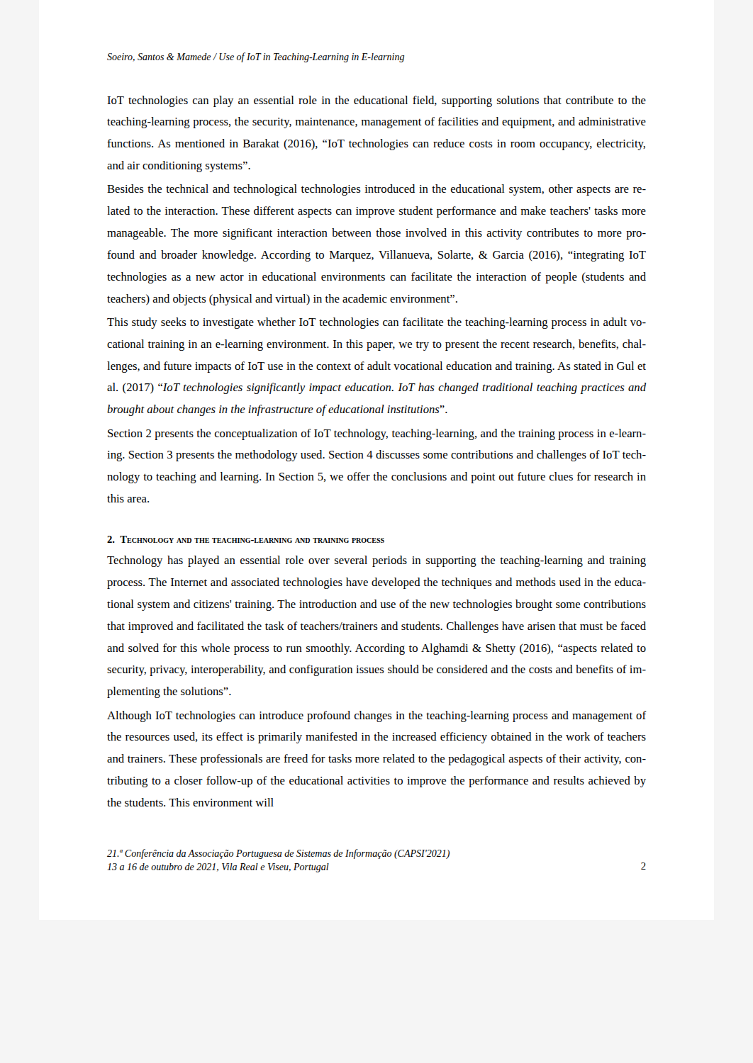Soeiro, Santos & Mamede / Use of IoT in Teaching-Learning in E-learning
IoT technologies can play an essential role in the educational field, supporting solutions that contribute to the teaching-learning process, the security, maintenance, management of facilities and equipment, and administrative functions. As mentioned in Barakat (2016), “IoT technologies can reduce costs in room occupancy, electricity, and air conditioning systems”.
Besides the technical and technological technologies introduced in the educational system, other aspects are related to the interaction. These different aspects can improve student performance and make teachers' tasks more manageable. The more significant interaction between those involved in this activity contributes to more profound and broader knowledge. According to Marquez, Villanueva, Solarte, & Garcia (2016), “integrating IoT technologies as a new actor in educational environments can facilitate the interaction of people (students and teachers) and objects (physical and virtual) in the academic environment”.
This study seeks to investigate whether IoT technologies can facilitate the teaching-learning process in adult vocational training in an e-learning environment. In this paper, we try to present the recent research, benefits, challenges, and future impacts of IoT use in the context of adult vocational education and training. As stated in Gul et al. (2017) “IoT technologies significantly impact education. IoT has changed traditional teaching practices and brought about changes in the infrastructure of educational institutions”.
Section 2 presents the conceptualization of IoT technology, teaching-learning, and the training process in e-learning. Section 3 presents the methodology used. Section 4 discusses some contributions and challenges of IoT technology to teaching and learning. In Section 5, we offer the conclusions and point out future clues for research in this area.
2. Technology and the teaching-learning and training process
Technology has played an essential role over several periods in supporting the teaching-learning and training process. The Internet and associated technologies have developed the techniques and methods used in the educational system and citizens' training. The introduction and use of the new technologies brought some contributions that improved and facilitated the task of teachers/trainers and students. Challenges have arisen that must be faced and solved for this whole process to run smoothly. According to Alghamdi & Shetty (2016), “aspects related to security, privacy, interoperability, and configuration issues should be considered and the costs and benefits of implementing the solutions”.
Although IoT technologies can introduce profound changes in the teaching-learning process and management of the resources used, its effect is primarily manifested in the increased efficiency obtained in the work of teachers and trainers. These professionals are freed for tasks more related to the pedagogical aspects of their activity, contributing to a closer follow-up of the educational activities to improve the performance and results achieved by the students. This environment will
21.ª Conferência da Associação Portuguesa de Sistemas de Informação (CAPSI'2021)
13 a 16 de outubro de 2021, Vila Real e Viseu, Portugal
2